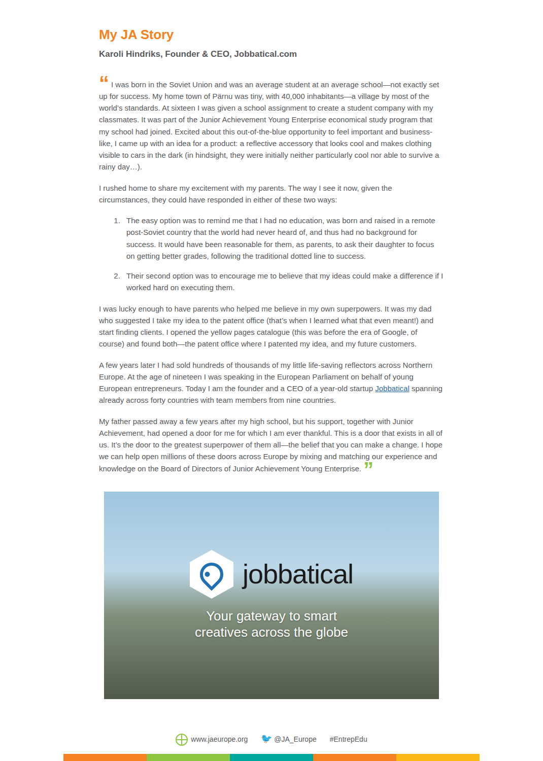My JA Story
Karoli Hindriks, Founder & CEO, Jobbatical.com
“I was born in the Soviet Union and was an average student at an average school—not exactly set up for success. My home town of Pärnu was tiny, with 40,000 inhabitants—a village by most of the world’s standards. At sixteen I was given a school assignment to create a student company with my classmates. It was part of the Junior Achievement Young Enterprise economical study program that my school had joined. Excited about this out-of-the-blue opportunity to feel important and business-like, I came up with an idea for a product: a reflective accessory that looks cool and makes clothing visible to cars in the dark (in hindsight, they were initially neither particularly cool nor able to survive a rainy day…).
I rushed home to share my excitement with my parents. The way I see it now, given the circumstances, they could have responded in either of these two ways:
The easy option was to remind me that I had no education, was born and raised in a remote post-Soviet country that the world had never heard of, and thus had no background for success. It would have been reasonable for them, as parents, to ask their daughter to focus on getting better grades, following the traditional dotted line to success.
Their second option was to encourage me to believe that my ideas could make a difference if I worked hard on executing them.
I was lucky enough to have parents who helped me believe in my own superpowers. It was my dad who suggested I take my idea to the patent office (that’s when I learned what that even meant!) and start finding clients. I opened the yellow pages catalogue (this was before the era of Google, of course) and found both—the patent office where I patented my idea, and my future customers.
A few years later I had sold hundreds of thousands of my little life-saving reflectors across Northern Europe. At the age of nineteen I was speaking in the European Parliament on behalf of young European entrepreneurs. Today I am the founder and a CEO of a year-old startup Jobbatical spanning already across forty countries with team members from nine countries.
My father passed away a few years after my high school, but his support, together with Junior Achievement, had opened a door for me for which I am ever thankful. This is a door that exists in all of us. It’s the door to the greatest superpower of them all—the belief that you can make a change. I hope we can help open millions of these doors across Europe by mixing and matching our experience and knowledge on the Board of Directors of Junior Achievement Young Enterprise.”
jobbatical
Your gateway to smart
creatives across the globe
www.jaeurope.org 🐦 @JA_Europe #EntrepEdu